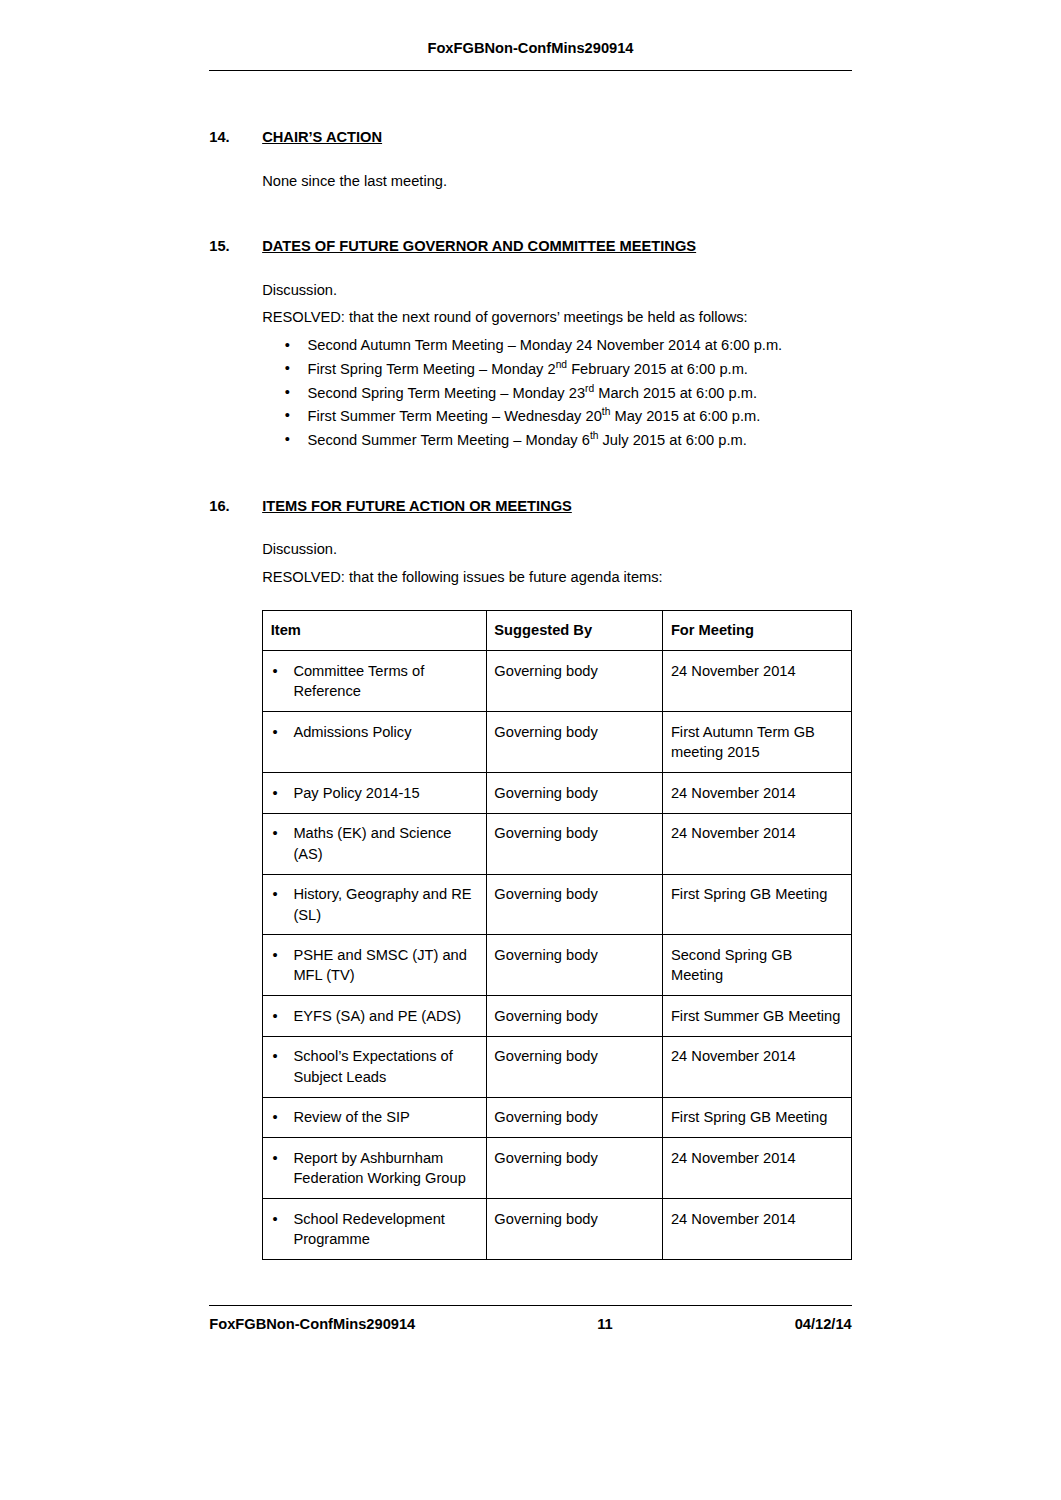FoxFGBNon-ConfMins290914
14. CHAIR’S ACTION
None since the last meeting.
15. DATES OF FUTURE GOVERNOR AND COMMITTEE MEETINGS
Discussion.
RESOLVED: that the next round of governors’ meetings be held as follows:
Second Autumn Term Meeting – Monday 24 November 2014 at 6:00 p.m.
First Spring Term Meeting – Monday 2nd February 2015 at 6:00 p.m.
Second Spring Term Meeting – Monday 23rd March 2015 at 6:00 p.m.
First Summer Term Meeting – Wednesday 20th May 2015 at 6:00 p.m.
Second Summer Term Meeting – Monday 6th July 2015 at 6:00 p.m.
16. ITEMS FOR FUTURE ACTION OR MEETINGS
Discussion.
RESOLVED: that the following issues be future agenda items:
| Item | Suggested By | For Meeting |
| --- | --- | --- |
| Committee Terms of Reference | Governing body | 24 November 2014 |
| Admissions Policy | Governing body | First Autumn Term GB meeting 2015 |
| Pay Policy 2014-15 | Governing body | 24 November 2014 |
| Maths (EK) and Science (AS) | Governing body | 24 November 2014 |
| History, Geography and RE (SL) | Governing body | First Spring GB Meeting |
| PSHE and SMSC (JT) and MFL (TV) | Governing body | Second Spring GB Meeting |
| EYFS (SA) and PE (ADS) | Governing body | First Summer GB Meeting |
| School’s Expectations of Subject Leads | Governing body | 24 November 2014 |
| Review of the SIP | Governing body | First Spring GB Meeting |
| Report by Ashburnham Federation Working Group | Governing body | 24 November 2014 |
| School Redevelopment Programme | Governing body | 24 November 2014 |
FoxFGBNon-ConfMins290914 11 04/12/14